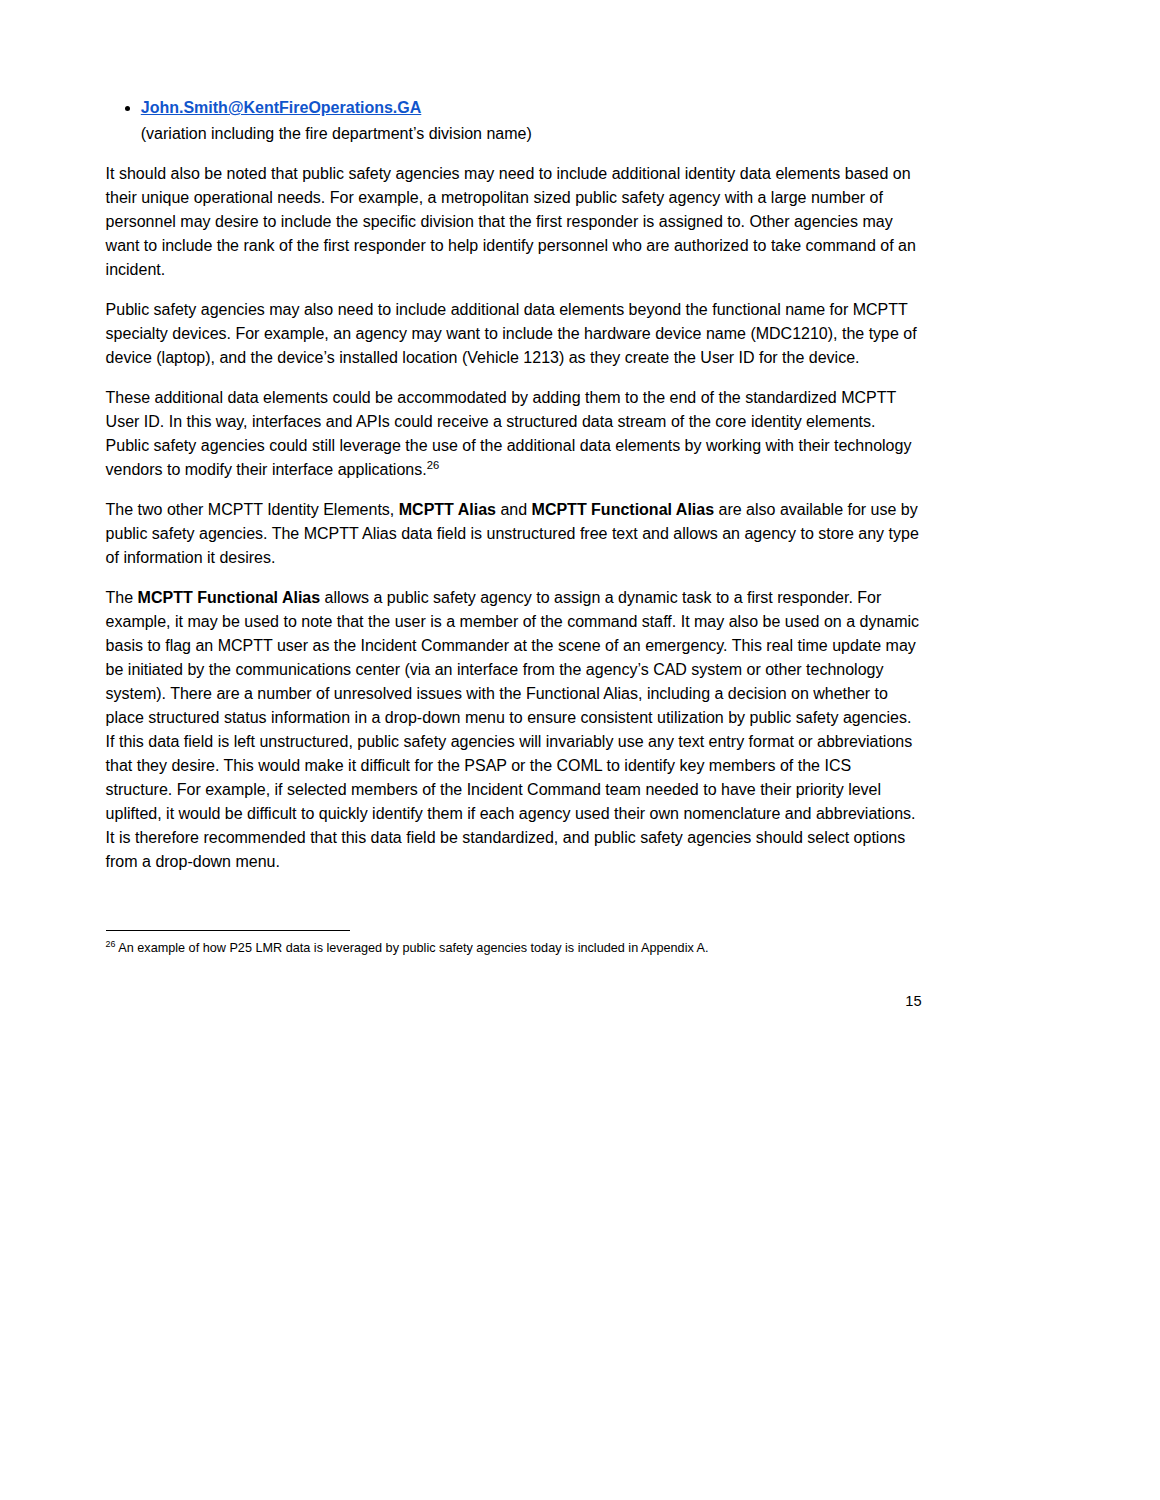John.Smith@KentFireOperations.GA (variation including the fire department’s division name)
It should also be noted that public safety agencies may need to include additional identity data elements based on their unique operational needs. For example, a metropolitan sized public safety agency with a large number of personnel may desire to include the specific division that the first responder is assigned to. Other agencies may want to include the rank of the first responder to help identify personnel who are authorized to take command of an incident.
Public safety agencies may also need to include additional data elements beyond the functional name for MCPTT specialty devices. For example, an agency may want to include the hardware device name (MDC1210), the type of device (laptop), and the device’s installed location (Vehicle 1213) as they create the User ID for the device.
These additional data elements could be accommodated by adding them to the end of the standardized MCPTT User ID. In this way, interfaces and APIs could receive a structured data stream of the core identity elements. Public safety agencies could still leverage the use of the additional data elements by working with their technology vendors to modify their interface applications.26
The two other MCPTT Identity Elements, MCPTT Alias and MCPTT Functional Alias are also available for use by public safety agencies. The MCPTT Alias data field is unstructured free text and allows an agency to store any type of information it desires.
The MCPTT Functional Alias allows a public safety agency to assign a dynamic task to a first responder. For example, it may be used to note that the user is a member of the command staff. It may also be used on a dynamic basis to flag an MCPTT user as the Incident Commander at the scene of an emergency. This real time update may be initiated by the communications center (via an interface from the agency’s CAD system or other technology system). There are a number of unresolved issues with the Functional Alias, including a decision on whether to place structured status information in a drop-down menu to ensure consistent utilization by public safety agencies. If this data field is left unstructured, public safety agencies will invariably use any text entry format or abbreviations that they desire. This would make it difficult for the PSAP or the COML to identify key members of the ICS structure. For example, if selected members of the Incident Command team needed to have their priority level uplifted, it would be difficult to quickly identify them if each agency used their own nomenclature and abbreviations. It is therefore recommended that this data field be standardized, and public safety agencies should select options from a drop-down menu.
26 An example of how P25 LMR data is leveraged by public safety agencies today is included in Appendix A.
15